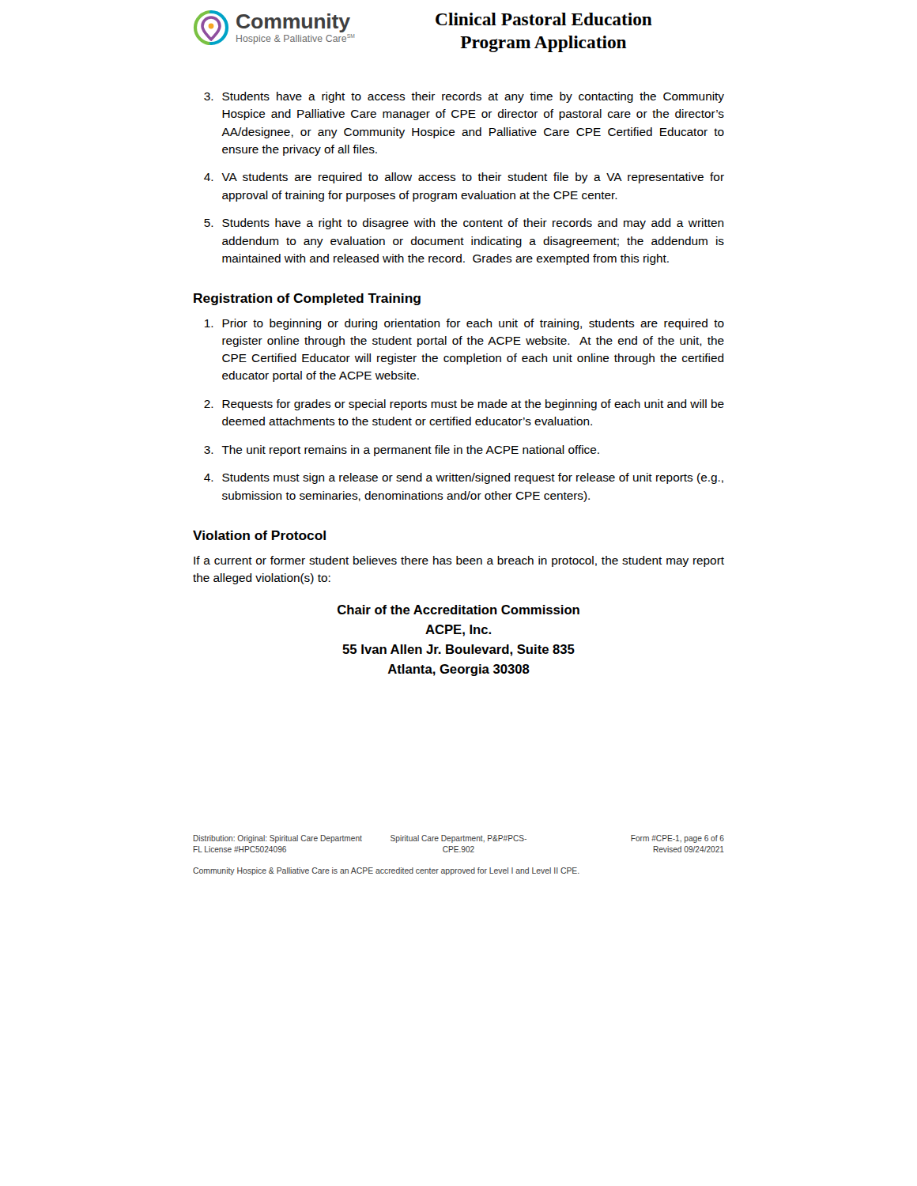Community
Hospice & Palliative CareSM
Clinical Pastoral Education
Program Application
Students have a right to access their records at any time by contacting the Community Hospice and Palliative Care manager of CPE or director of pastoral care or the director’s AA/designee, or any Community Hospice and Palliative Care CPE Certified Educator to ensure the privacy of all files.
VA students are required to allow access to their student file by a VA representative for approval of training for purposes of program evaluation at the CPE center.
Students have a right to disagree with the content of their records and may add a written addendum to any evaluation or document indicating a disagreement; the addendum is maintained with and released with the record. Grades are exempted from this right.
Registration of Completed Training
Prior to beginning or during orientation for each unit of training, students are required to register online through the student portal of the ACPE website. At the end of the unit, the CPE Certified Educator will register the completion of each unit online through the certified educator portal of the ACPE website.
Requests for grades or special reports must be made at the beginning of each unit and will be deemed attachments to the student or certified educator’s evaluation.
The unit report remains in a permanent file in the ACPE national office.
Students must sign a release or send a written/signed request for release of unit reports (e.g., submission to seminaries, denominations and/or other CPE centers).
Violation of Protocol
If a current or former student believes there has been a breach in protocol, the student may report the alleged violation(s) to:
Chair of the Accreditation Commission
ACPE, Inc.
55 Ivan Allen Jr. Boulevard, Suite 835
Atlanta, Georgia 30308
Distribution: Original: Spiritual Care Department
FL License #HPC5024096
Spiritual Care Department, P&P#PCS-
CPE.902
Form #CPE-1, page 6 of 6
Revised 09/24/2021
Community Hospice & Palliative Care is an ACPE accredited center approved for Level I and Level II CPE.